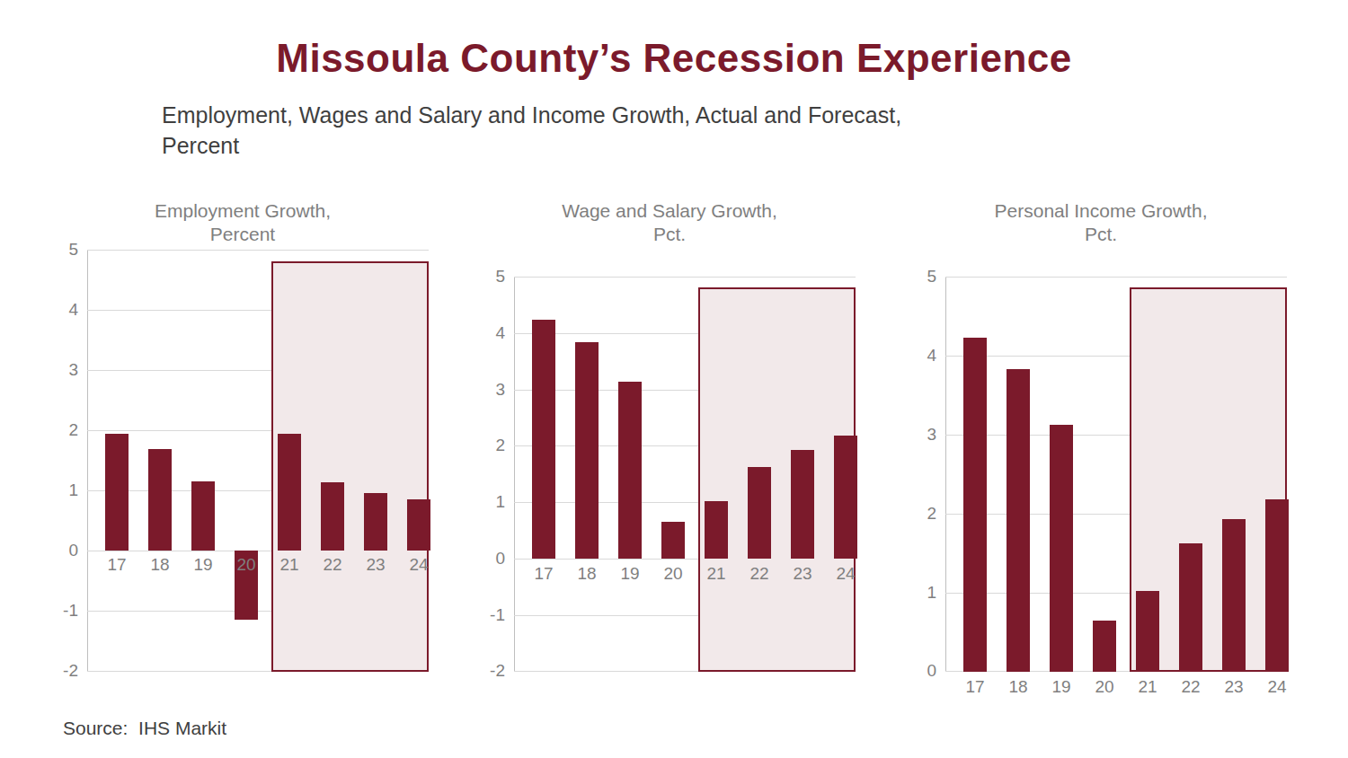Missoula County’s Recession Experience
Employment, Wages and Salary and Income Growth, Actual and Forecast,
Percent
Employment Growth,
Percent
5
4
3
2
1
0
-1
-2
17
18
19
20
21
22
23
24
Wage and Salary Growth,
Pct.
5
4
3
2
1
0
-1
-2
17
18
19
20
21
22
23
24
Personal Income Growth,
Pct.
5
4
3
2
1
0
17
18
19
20
21
22
23
24
Source: IHS Markit